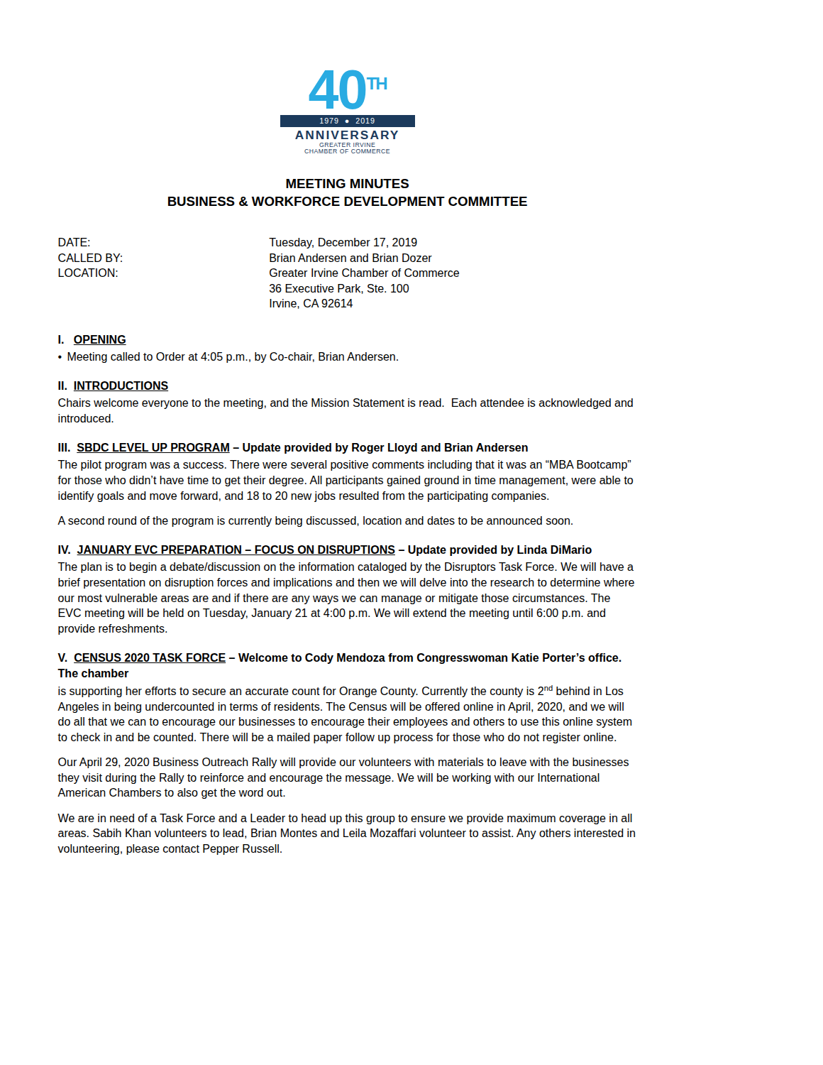40TH
1979 ● 2019
ANNIVERSARY
GREATER IRVINE
CHAMBER OF COMMERCE
MEETING MINUTES
BUSINESS & WORKFORCE DEVELOPMENT COMMITTEE
| DATE: | Tuesday, December 17, 2019 |
| CALLED BY: | Brian Andersen and Brian Dozer |
| LOCATION: | Greater Irvine Chamber of Commerce |
| | 36 Executive Park, Ste. 100 |
| | Irvine, CA 92614 |
I. OPENING
Meeting called to Order at 4:05 p.m., by Co-chair, Brian Andersen.
II. INTRODUCTIONS
Chairs welcome everyone to the meeting, and the Mission Statement is read. Each attendee is acknowledged and introduced.
III. SBDC LEVEL UP PROGRAM – Update provided by Roger Lloyd and Brian Andersen
The pilot program was a success. There were several positive comments including that it was an “MBA Bootcamp” for those who didn’t have time to get their degree. All participants gained ground in time management, were able to identify goals and move forward, and 18 to 20 new jobs resulted from the participating companies.
A second round of the program is currently being discussed, location and dates to be announced soon.
IV. JANUARY EVC PREPARATION – FOCUS ON DISRUPTIONS – Update provided by Linda DiMario
The plan is to begin a debate/discussion on the information cataloged by the Disruptors Task Force. We will have a brief presentation on disruption forces and implications and then we will delve into the research to determine where our most vulnerable areas are and if there are any ways we can manage or mitigate those circumstances. The EVC meeting will be held on Tuesday, January 21 at 4:00 p.m. We will extend the meeting until 6:00 p.m. and provide refreshments.
V. CENSUS 2020 TASK FORCE – Welcome to Cody Mendoza from Congresswoman Katie Porter’s office. The chamber
is supporting her efforts to secure an accurate count for Orange County. Currently the county is 2nd behind in Los Angeles in being undercounted in terms of residents. The Census will be offered online in April, 2020, and we will do all that we can to encourage our businesses to encourage their employees and others to use this online system to check in and be counted. There will be a mailed paper follow up process for those who do not register online.
Our April 29, 2020 Business Outreach Rally will provide our volunteers with materials to leave with the businesses they visit during the Rally to reinforce and encourage the message. We will be working with our International American Chambers to also get the word out.
We are in need of a Task Force and a Leader to head up this group to ensure we provide maximum coverage in all areas. Sabih Khan volunteers to lead, Brian Montes and Leila Mozaffari volunteer to assist. Any others interested in volunteering, please contact Pepper Russell.